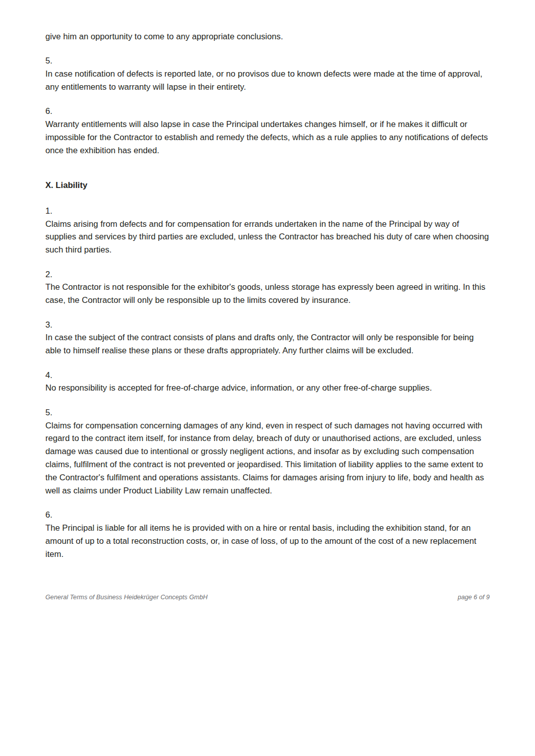give him an opportunity to come to any appropriate conclusions.
5.
In case notification of defects is reported late, or no provisos due to known defects were made at the time of approval, any entitlements to warranty will lapse in their entirety.
6.
Warranty entitlements will also lapse in case the Principal undertakes changes himself, or if he makes it difficult or impossible for the Contractor to establish and remedy the defects, which as a rule applies to any notifications of defects once the exhibition has ended.
X. Liability
1.
Claims arising from defects and for compensation for errands undertaken in the name of the Principal by way of supplies and services by third parties are excluded, unless the Contractor has breached his duty of care when choosing such third parties.
2.
The Contractor is not responsible for the exhibitor's goods, unless storage has expressly been agreed in writing. In this case, the Contractor will only be responsible up to the limits covered by insurance.
3.
In case the subject of the contract consists of plans and drafts only, the Contractor will only be responsible for being able to himself realise these plans or these drafts appropriately. Any further claims will be excluded.
4.
No responsibility is accepted for free-of-charge advice, information, or any other free-of-charge supplies.
5.
Claims for compensation concerning damages of any kind, even in respect of such damages not having occurred with regard to the contract item itself, for instance from delay, breach of duty or unauthorised actions, are excluded, unless damage was caused due to intentional or grossly negligent actions, and insofar as by excluding such compensation claims, fulfilment of the contract is not prevented or jeopardised. This limitation of liability applies to the same extent to the Contractor's fulfilment and operations assistants. Claims for damages arising from injury to life, body and health as well as claims under Product Liability Law remain unaffected.
6.
The Principal is liable for all items he is provided with on a hire or rental basis, including the exhibition stand, for an amount of up to a total reconstruction costs, or, in case of loss, of up to the amount of the cost of a new replacement item.
General Terms of Business Heidekrüger Concepts GmbH page 6 of 9